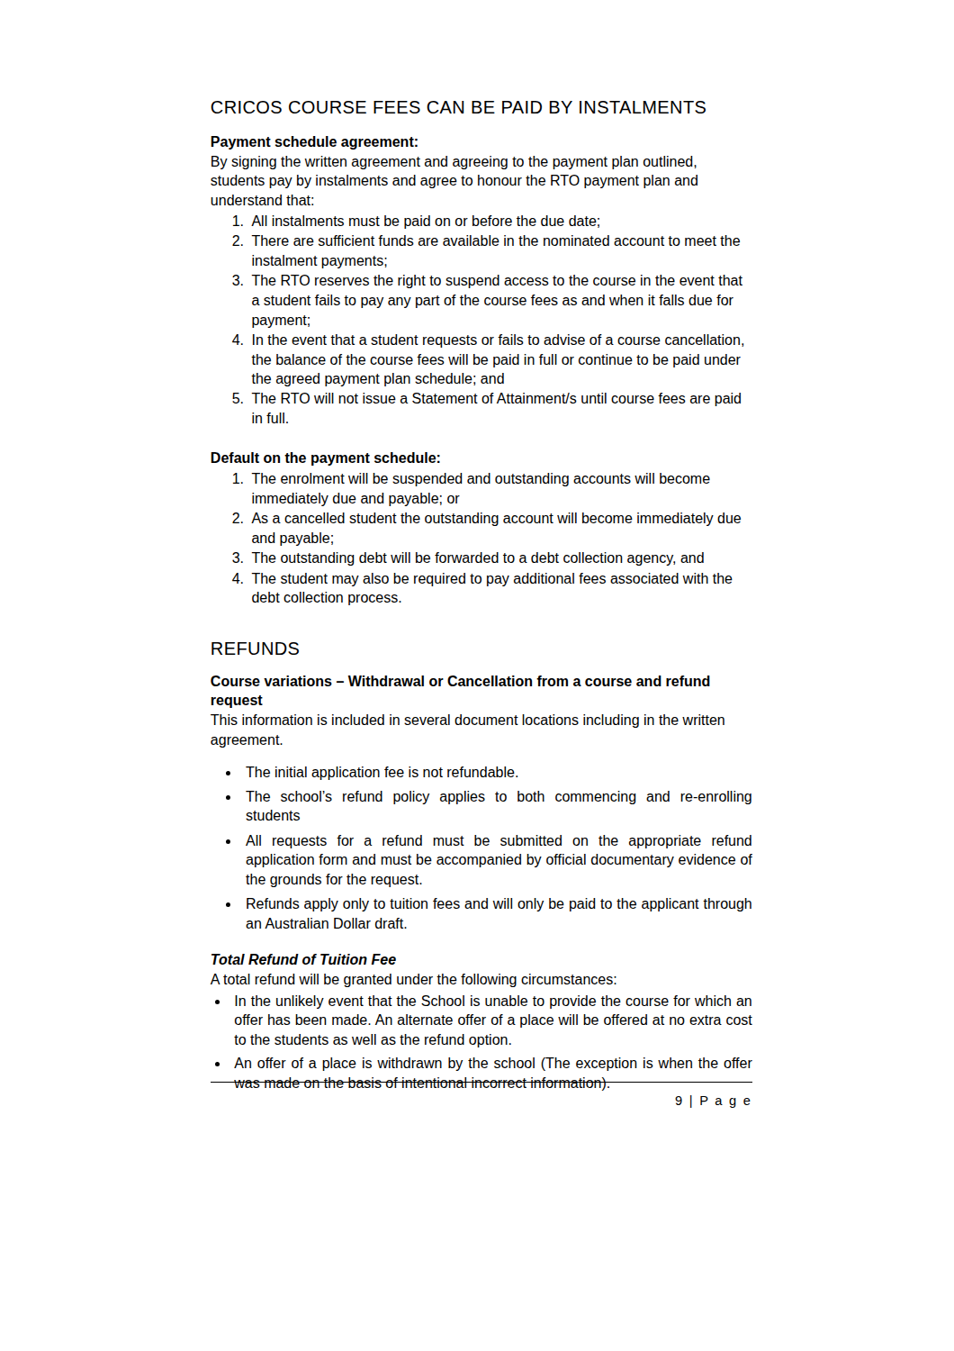CRICOS COURSE FEES CAN BE PAID BY INSTALMENTS
Payment schedule agreement:
By signing the written agreement and agreeing to the payment plan outlined, students pay by instalments and agree to honour the RTO payment plan and understand that:
All instalments must be paid on or before the due date;
There are sufficient funds are available in the nominated account to meet the instalment payments;
The RTO reserves the right to suspend access to the course in the event that a student fails to pay any part of the course fees as and when it falls due for payment;
In the event that a student requests or fails to advise of a course cancellation, the balance of the course fees will be paid in full or continue to be paid under the agreed payment plan schedule; and
The RTO will not issue a Statement of Attainment/s until course fees are paid in full.
Default on the payment schedule:
The enrolment will be suspended and outstanding accounts will become immediately due and payable; or
As a cancelled student the outstanding account will become immediately due and payable;
The outstanding debt will be forwarded to a debt collection agency, and
The student may also be required to pay additional fees associated with the debt collection process.
REFUNDS
Course variations – Withdrawal or Cancellation from a course and refund request
This information is included in several document locations including in the written agreement.
The initial application fee is not refundable.
The school’s refund policy applies to both commencing and re-enrolling students
All requests for a refund must be submitted on the appropriate refund application form and must be accompanied by official documentary evidence of the grounds for the request.
Refunds apply only to tuition fees and will only be paid to the applicant through an Australian Dollar draft.
Total Refund of Tuition Fee
A total refund will be granted under the following circumstances:
In the unlikely event that the School is unable to provide the course for which an offer has been made. An alternate offer of a place will be offered at no extra cost to the students as well as the refund option.
An offer of a place is withdrawn by the school (The exception is when the offer was made on the basis of intentional incorrect information).
9 | P a g e